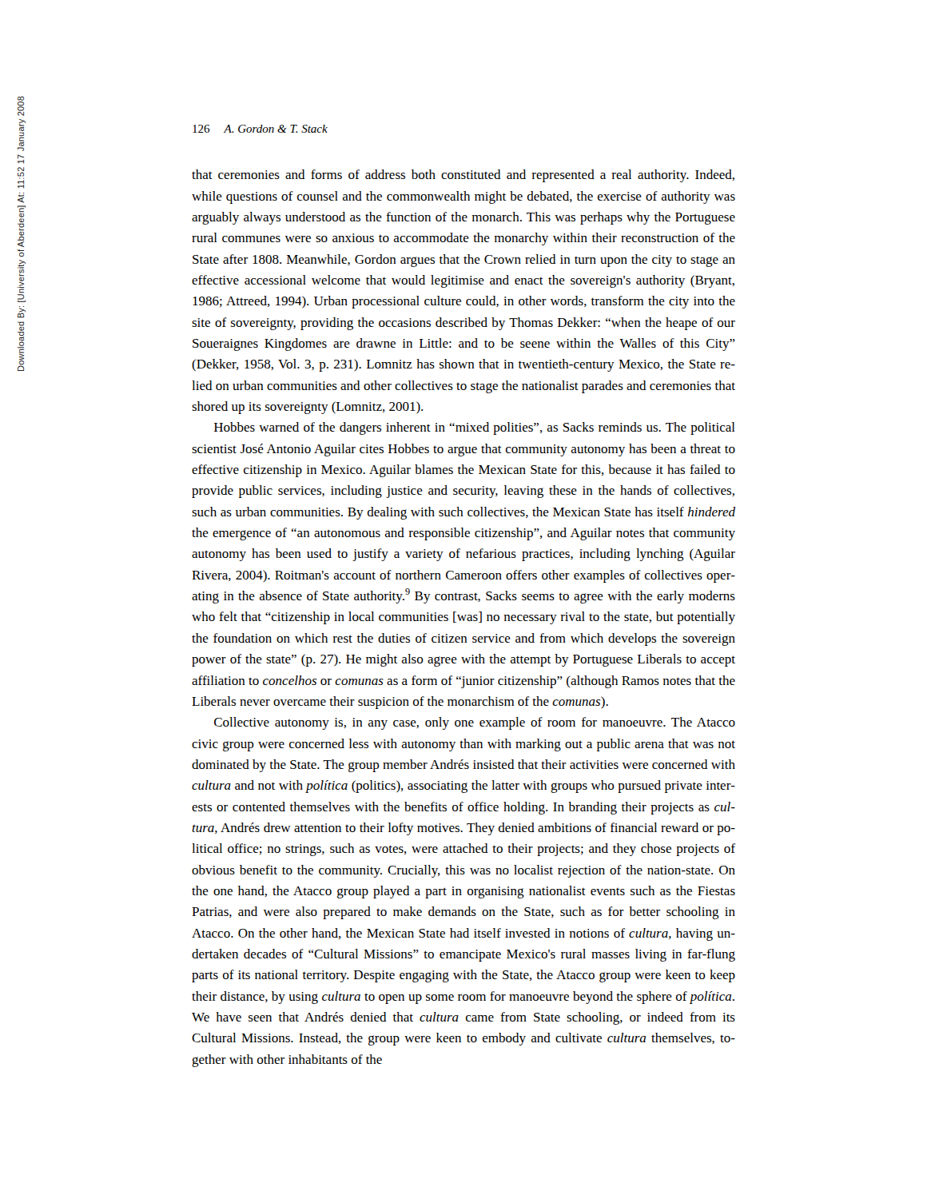Downloaded By: [University of Aberdeen] At: 11:52 17 January 2008
126 A. Gordon & T. Stack
that ceremonies and forms of address both constituted and represented a real authority. Indeed, while questions of counsel and the commonwealth might be debated, the exercise of authority was arguably always understood as the function of the monarch. This was perhaps why the Portuguese rural communes were so anxious to accommodate the monarchy within their reconstruction of the State after 1808. Meanwhile, Gordon argues that the Crown relied in turn upon the city to stage an effective accessional welcome that would legitimise and enact the sovereign's authority (Bryant, 1986; Attreed, 1994). Urban processional culture could, in other words, transform the city into the site of sovereignty, providing the occasions described by Thomas Dekker: “when the heape of our Soueraignes Kingdomes are drawne in Little: and to be seene within the Walles of this City” (Dekker, 1958, Vol. 3, p. 231). Lomnitz has shown that in twentieth-century Mexico, the State relied on urban communities and other collectives to stage the nationalist parades and ceremonies that shored up its sovereignty (Lomnitz, 2001).
Hobbes warned of the dangers inherent in “mixed polities”, as Sacks reminds us. The political scientist José Antonio Aguilar cites Hobbes to argue that community autonomy has been a threat to effective citizenship in Mexico. Aguilar blames the Mexican State for this, because it has failed to provide public services, including justice and security, leaving these in the hands of collectives, such as urban communities. By dealing with such collectives, the Mexican State has itself hindered the emergence of “an autonomous and responsible citizenship”, and Aguilar notes that community autonomy has been used to justify a variety of nefarious practices, including lynching (Aguilar Rivera, 2004). Roitman's account of northern Cameroon offers other examples of collectives operating in the absence of State authority.9 By contrast, Sacks seems to agree with the early moderns who felt that “citizenship in local communities [was] no necessary rival to the state, but potentially the foundation on which rest the duties of citizen service and from which develops the sovereign power of the state” (p. 27). He might also agree with the attempt by Portuguese Liberals to accept affiliation to concelhos or comunas as a form of “junior citizenship” (although Ramos notes that the Liberals never overcame their suspicion of the monarchism of the comunas).
Collective autonomy is, in any case, only one example of room for manoeuvre. The Atacco civic group were concerned less with autonomy than with marking out a public arena that was not dominated by the State. The group member Andrés insisted that their activities were concerned with cultura and not with política (politics), associating the latter with groups who pursued private interests or contented themselves with the benefits of office holding. In branding their projects as cultura, Andrés drew attention to their lofty motives. They denied ambitions of financial reward or political office; no strings, such as votes, were attached to their projects; and they chose projects of obvious benefit to the community. Crucially, this was no localist rejection of the nation-state. On the one hand, the Atacco group played a part in organising nationalist events such as the Fiestas Patrias, and were also prepared to make demands on the State, such as for better schooling in Atacco. On the other hand, the Mexican State had itself invested in notions of cultura, having undertaken decades of “Cultural Missions” to emancipate Mexico's rural masses living in far-flung parts of its national territory. Despite engaging with the State, the Atacco group were keen to keep their distance, by using cultura to open up some room for manoeuvre beyond the sphere of política. We have seen that Andrés denied that cultura came from State schooling, or indeed from its Cultural Missions. Instead, the group were keen to embody and cultivate cultura themselves, together with other inhabitants of the